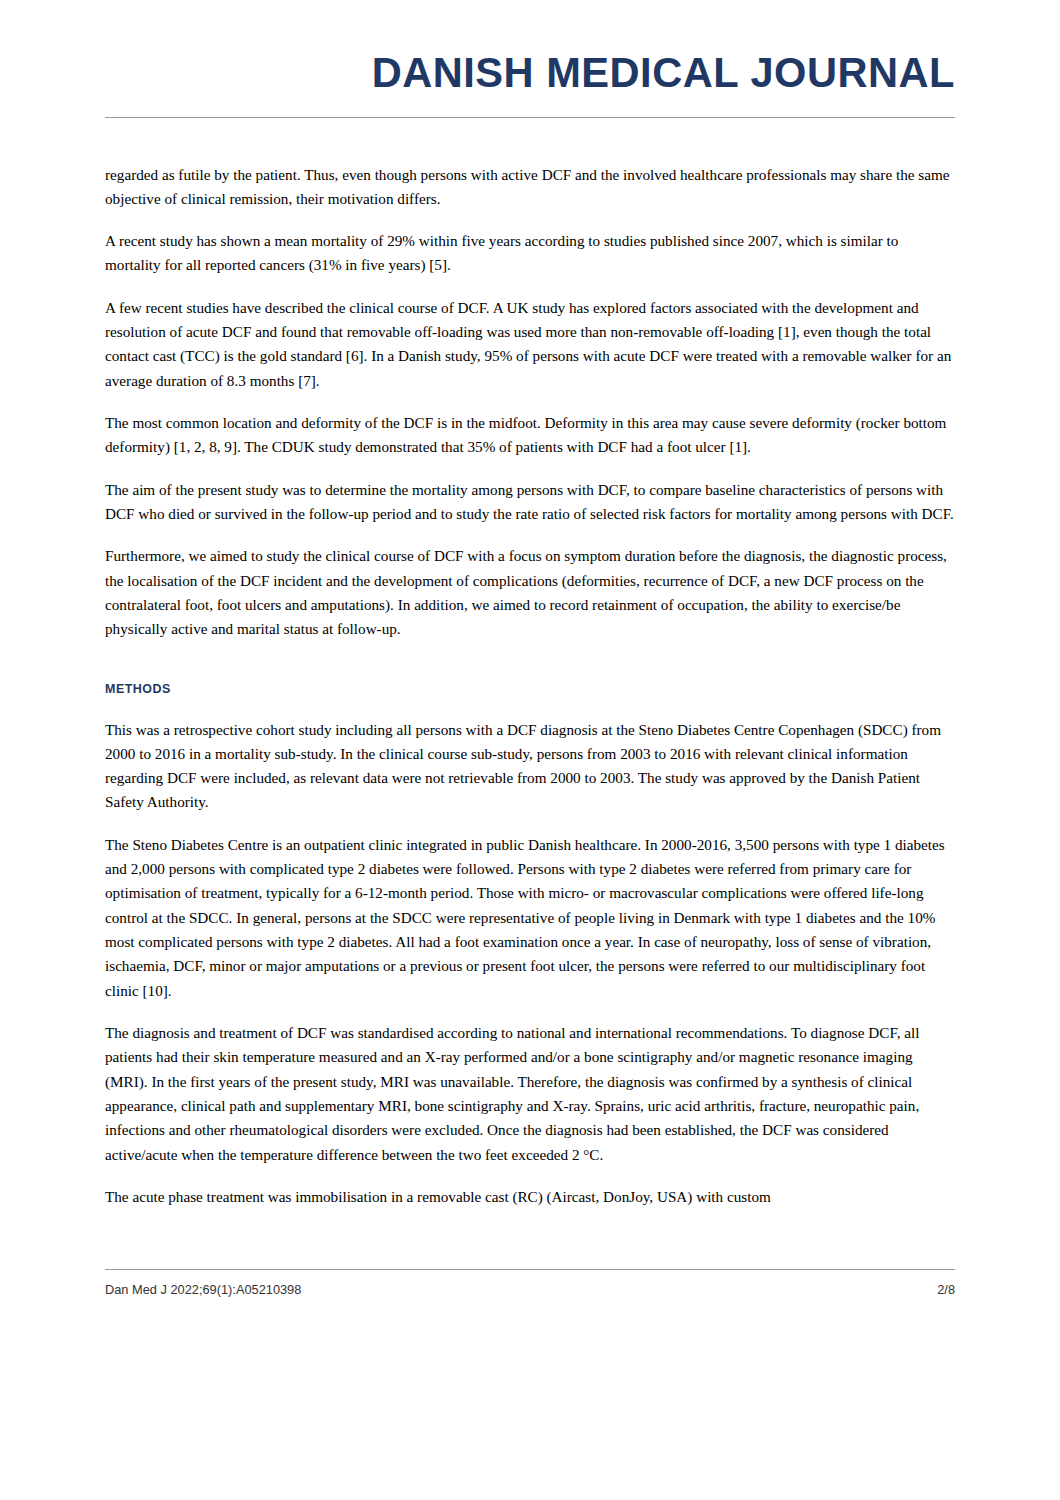DANISH MEDICAL JOURNAL
regarded as futile by the patient. Thus, even though persons with active DCF and the involved healthcare professionals may share the same objective of clinical remission, their motivation differs.
A recent study has shown a mean mortality of 29% within five years according to studies published since 2007, which is similar to mortality for all reported cancers (31% in five years) [5].
A few recent studies have described the clinical course of DCF. A UK study has explored factors associated with the development and resolution of acute DCF and found that removable off-loading was used more than non-removable off-loading [1], even though the total contact cast (TCC) is the gold standard [6]. In a Danish study, 95% of persons with acute DCF were treated with a removable walker for an average duration of 8.3 months [7].
The most common location and deformity of the DCF is in the midfoot. Deformity in this area may cause severe deformity (rocker bottom deformity) [1, 2, 8, 9]. The CDUK study demonstrated that 35% of patients with DCF had a foot ulcer [1].
The aim of the present study was to determine the mortality among persons with DCF, to compare baseline characteristics of persons with DCF who died or survived in the follow-up period and to study the rate ratio of selected risk factors for mortality among persons with DCF.
Furthermore, we aimed to study the clinical course of DCF with a focus on symptom duration before the diagnosis, the diagnostic process, the localisation of the DCF incident and the development of complications (deformities, recurrence of DCF, a new DCF process on the contralateral foot, foot ulcers and amputations). In addition, we aimed to record retainment of occupation, the ability to exercise/be physically active and marital status at follow-up.
Methods
This was a retrospective cohort study including all persons with a DCF diagnosis at the Steno Diabetes Centre Copenhagen (SDCC) from 2000 to 2016 in a mortality sub-study. In the clinical course sub-study, persons from 2003 to 2016 with relevant clinical information regarding DCF were included, as relevant data were not retrievable from 2000 to 2003. The study was approved by the Danish Patient Safety Authority.
The Steno Diabetes Centre is an outpatient clinic integrated in public Danish healthcare. In 2000-2016, 3,500 persons with type 1 diabetes and 2,000 persons with complicated type 2 diabetes were followed. Persons with type 2 diabetes were referred from primary care for optimisation of treatment, typically for a 6-12-month period. Those with micro- or macrovascular complications were offered life-long control at the SDCC. In general, persons at the SDCC were representative of people living in Denmark with type 1 diabetes and the 10% most complicated persons with type 2 diabetes. All had a foot examination once a year. In case of neuropathy, loss of sense of vibration, ischaemia, DCF, minor or major amputations or a previous or present foot ulcer, the persons were referred to our multidisciplinary foot clinic [10].
The diagnosis and treatment of DCF was standardised according to national and international recommendations. To diagnose DCF, all patients had their skin temperature measured and an X-ray performed and/or a bone scintigraphy and/or magnetic resonance imaging (MRI). In the first years of the present study, MRI was unavailable. Therefore, the diagnosis was confirmed by a synthesis of clinical appearance, clinical path and supplementary MRI, bone scintigraphy and X-ray. Sprains, uric acid arthritis, fracture, neuropathic pain, infections and other rheumatological disorders were excluded. Once the diagnosis had been established, the DCF was considered active/acute when the temperature difference between the two feet exceeded 2 °C.
The acute phase treatment was immobilisation in a removable cast (RC) (Aircast, DonJoy, USA) with custom
Dan Med J 2022;69(1):A05210398 2/8